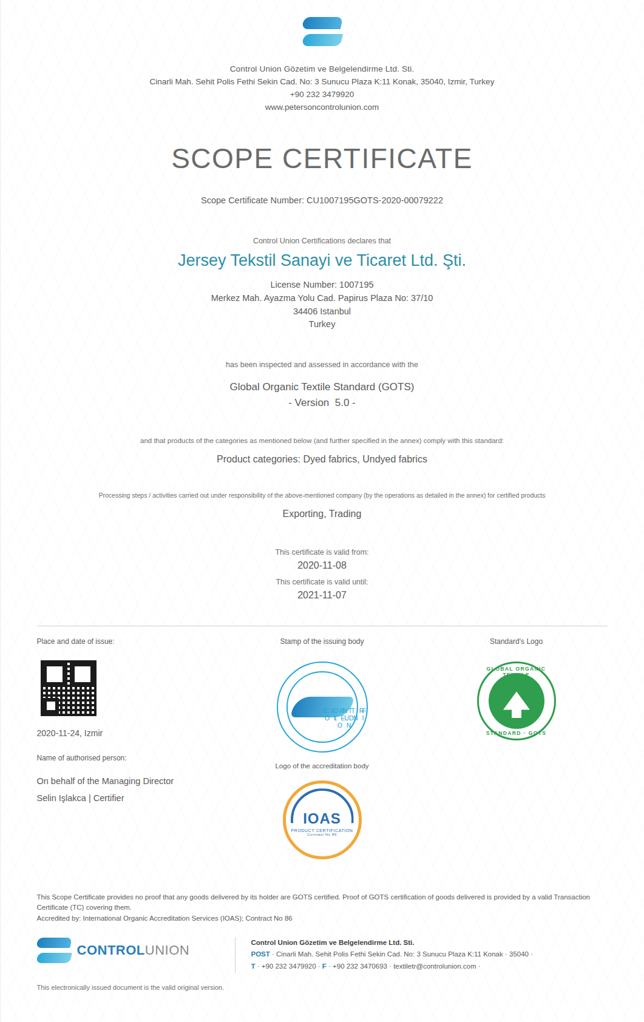Control Union Gözetim ve Belgelendirme Ltd. Sti.
Cinarli Mah. Sehit Polis Fethi Sekin Cad. No: 3 Sunucu Plaza K:11 Konak, 35040, Izmir, Turkey
+90 232 3479920
www.petersoncontrolunion.com
SCOPE CERTIFICATE
Scope Certificate Number: CU1007195GOTS-2020-00079222
Control Union Certifications declares that
Jersey Tekstil Sanayi ve Ticaret Ltd. Şti.
License Number: 1007195
Merkez Mah. Ayazma Yolu Cad. Papirus Plaza No: 37/10
34406 Istanbul
Turkey
has been inspected and assessed in accordance with the
Global Organic Textile Standard (GOTS)
- Version 5.0 -
and that products of the categories as mentioned below (and further specified in the annex) comply with this standard:
Product categories: Dyed fabrics, Undyed fabrics
Processing steps / activities carried out under responsibility of the above-mentioned company (by the operations as detailed in the annex) for certified products
Exporting, Trading
This certificate is valid from: 2020-11-08 This certificate is valid until: 2021-11-07
Place and date of issue:
2020-11-24, Izmir
Name of authorised person:
On behalf of the Managing Director
Selin Işlakca | Certifier
Stamp of the issuing body
C O N T R O L U N I O N C E R T I F I E D
Logo of the accreditation body
IOAS PRODUCT CERTIFICATIONContract No 86
Standard’s Logo
GLOBAL ORGANIC TEXTILE STANDARD · GOTS
This Scope Certificate provides no proof that any goods delivered by its holder are GOTS certified. Proof of GOTS certification of goods delivered is provided by a valid Transaction Certificate (TC) covering them.
Accredited by: International Organic Accreditation Services (IOAS); Contract No 86
CONTROL UNION
Control Union Gözetim ve Belgelendirme Ltd. Sti.
POST · Cinarli Mah. Sehit Polis Fethi Sekin Cad. No: 3 Sunucu Plaza K:11 Konak · 35040 ·
T · +90 232 3479920 · F · +90 232 3470693 · textiletr@controlunion.com ·
This electronically issued document is the valid original version.